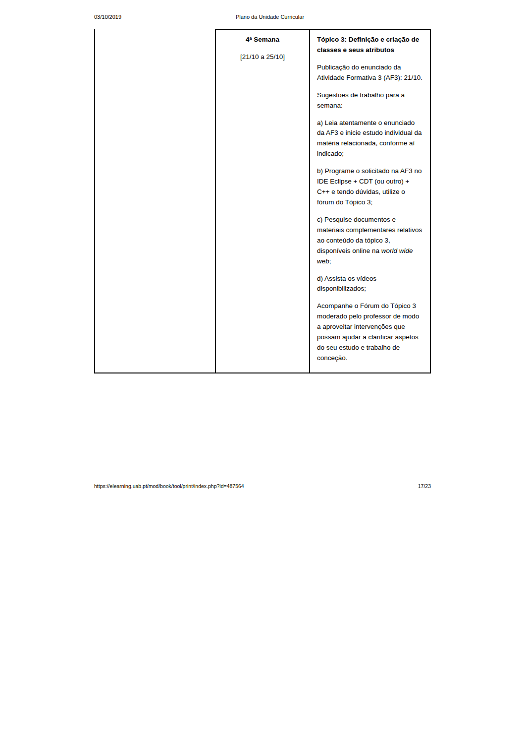03/10/2019
Plano da Unidade Curricular
| | 4ª Semana [21/10 a 25/10] | Tópico 3: Definição e criação de classes e seus atributos Publicação do enunciado da Atividade Formativa 3 (AF3): 21/10. Sugestões de trabalho para a semana: a) Leia atentamente o enunciado da AF3 e inicie estudo individual da matéria relacionada, conforme aí indicado; b) Programe o solicitado na AF3 no IDE Eclipse + CDT (ou outro) + C++ e tendo dúvidas, utilize o fórum do Tópico 3; c) Pesquise documentos e materiais complementares relativos ao conteúdo da tópico 3, disponíveis online na world wide web ; d) Assista os vídeos disponibilizados; Acompanhe o Fórum do Tópico 3 moderado pelo professor de modo a aproveitar intervenções que possam ajudar a clarificar aspetos do seu estudo e trabalho de conceção. |
https://elearning.uab.pt/mod/book/tool/print/index.php?id=487564
17/23